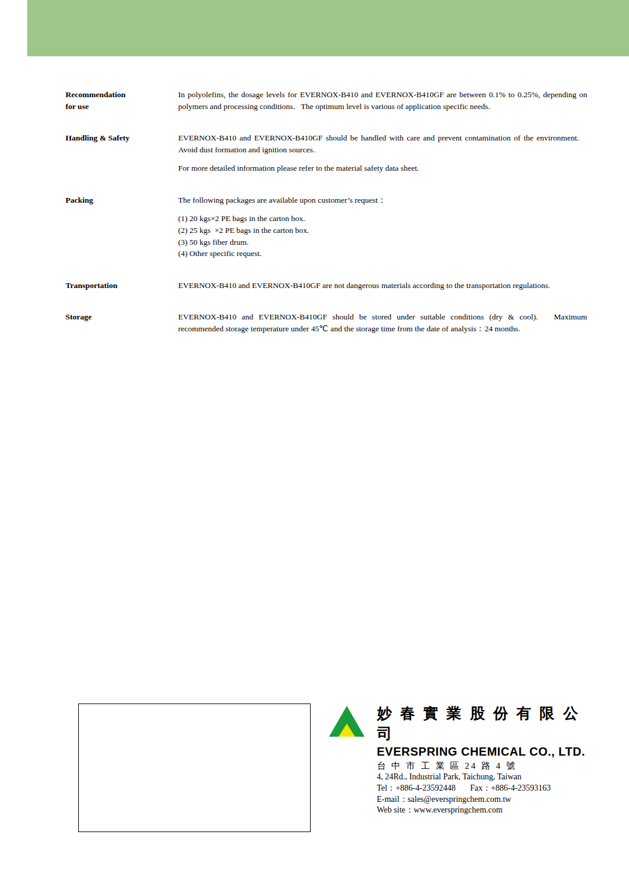| Recommendation for use | In polyolefins, the dosage levels for EVERNOX-B410 and EVERNOX-B410GF are between 0.1% to 0.25%, depending on polymers and processing conditions. The optimum level is various of application specific needs. |
| Handling & Safety | EVERNOX-B410 and EVERNOX-B410GF should be handled with care and prevent contamination of the environment. Avoid dust formation and ignition sources. For more detailed information please refer to the material safety data sheet. |
| Packing | The following packages are available upon customer’s request： (1) 20 kgs×2 PE bags in the carton box. (2) 25 kgs ×2 PE bags in the carton box. (3) 50 kgs fiber drum. (4) Other specific request. |
| Transportation | EVERNOX-B410 and EVERNOX-B410GF are not dangerous materials according to the transportation regulations. |
| Storage | EVERNOX-B410 and EVERNOX-B410GF should be stored under suitable conditions (dry & cool). Maximum recommended storage temperature under 45℃ and the storage time from the date of analysis：24 months. |
| | | 妙 春 實 業 股 份 有 限 公 司 EVERSPRING CHEMICAL CO., LTD. 台 中 市 工 業 區 24 路 4 號 4, 24Rd., Industrial Park, Taichung, Taiwan Tel：+886-4-23592448 Fax：+886-4-23593163 E-mail：sales@everspringchem.com.tw Web site：www.everspringchem.com |